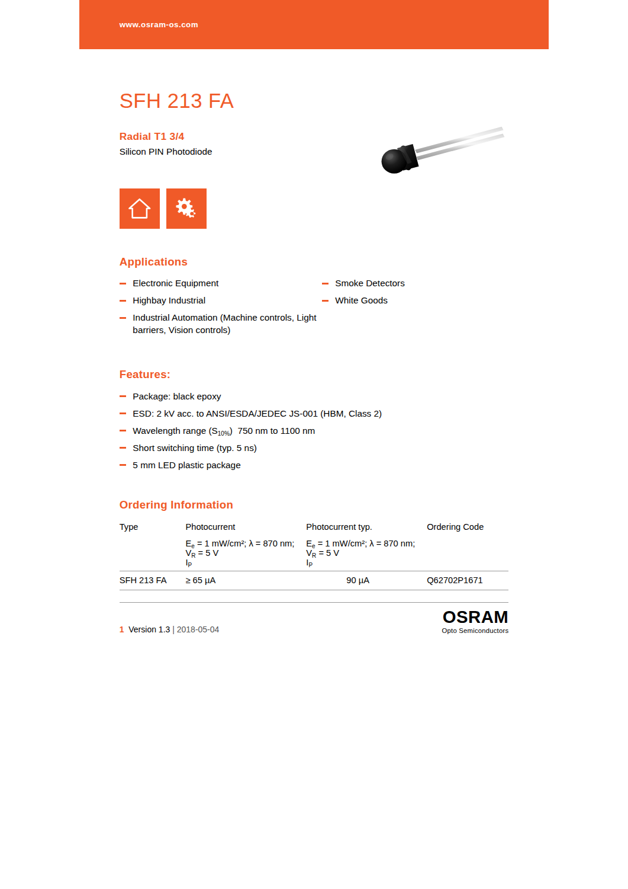www.osram-os.com
SFH 213 FA
Radial T1 3/4
Silicon PIN Photodiode
Applications
Electronic Equipment
Highbay Industrial
Industrial Automation (Machine controls, Light barriers, Vision controls)
Smoke Detectors
White Goods
Features:
Package: black epoxy
ESD: 2 kV acc. to ANSI/ESDA/JEDEC JS-001 (HBM, Class 2)
Wavelength range (S10%) 750 nm to 1100 nm
Short switching time (typ. 5 ns)
5 mm LED plastic package
Ordering Information
| Type | Photocurrent | Photocurrent typ. | Ordering Code |
| | E e = 1 mW/cm²; λ = 870 nm; V R = 5 V I P | E e = 1 mW/cm²; λ = 870 nm; V R = 5 V I P | |
| SFH 213 FA | ≥ 65 µA | 90 µA | Q62702P1671 |
1 Version 1.3 | 2018-05-04
OSRAM
Opto Semiconductors